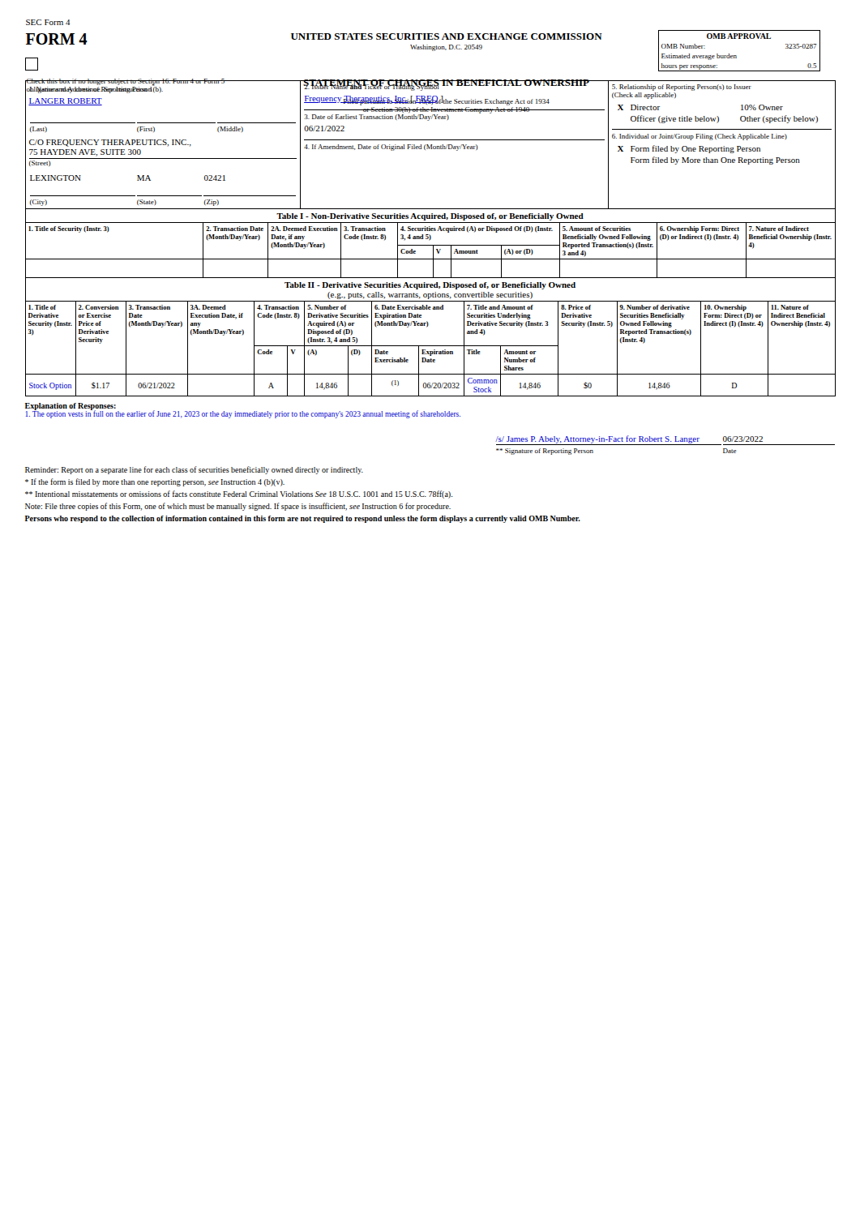| SEC Form 4 | | |
| FORM 4 | UNITED STATES SECURITIES AND EXCHANGE COMMISSION Washington, D.C. 20549 | / OMB APPROVAL / / OMB Number: / 3235-0287 / / Estimated average burden / / hours per response: / 0.5 / |
| / Check this box if no longer subject to Section 16. Form 4 or Form 5 obligations may continue. See Instruction 1(b). / | STATEMENT OF CHANGES IN BENEFICIAL OWNERSHIP Filed pursuant to Section 16(a) of the Securities Exchange Act of 1934 or Section 30(h) of the Investment Company Act of 1940 | |
| 1. Name and Address of Reporting Person * LANGER ROBERT / (Last) / (First) / (Middle) / C/O FREQUENCY THERAPEUTICS, INC., 75 HAYDEN AVE, SUITE 300 (Street) / LEXINGTON / MA / 02421 / / (City) / (State) / (Zip) / | 2. Issuer Name and Ticker or Trading Symbol Frequency Therapeutics, Inc. [ FREQ ] 3. Date of Earliest Transaction (Month/Day/Year) 06/21/2022 4. If Amendment, Date of Original Filed (Month/Day/Year) | 5. Relationship of Reporting Person(s) to Issuer (Check all applicable) / X / Director / / 10% Owner / / / Officer (give title below) / / Other (specify below) / 6. Individual or Joint/Group Filing (Check Applicable Line) / X / Form filed by One Reporting Person / / / Form filed by More than One Reporting Person / |
| Table I - Non-Derivative Securities Acquired, Disposed of, or Beneficially Owned |
| 1. Title of Security (Instr. 3) | 2. Transaction Date (Month/Day/Year) | 2A. Deemed Execution Date, if any (Month/Day/Year) | 3. Transaction Code (Instr. 8) | 4. Securities Acquired (A) or Disposed Of (D) (Instr. 3, 4 and 5) | 5. Amount of Securities Beneficially Owned Following Reported Transaction(s) (Instr. 3 and 4) | 6. Ownership Form: Direct (D) or Indirect (I) (Instr. 4) | 7. Nature of Indirect Beneficial Ownership (Instr. 4) |
| Code | V | Amount | (A) or (D) |
| Table II - Derivative Securities Acquired, Disposed of, or Beneficially Owned (e.g., puts, calls, warrants, options, convertible securities) |
| 1. Title of Derivative Security (Instr. 3) | 2. Conversion or Exercise Price of Derivative Security | 3. Transaction Date (Month/Day/Year) | 3A. Deemed Execution Date, if any (Month/Day/Year) | 4. Transaction Code (Instr. 8) | 5. Number of Derivative Securities Acquired (A) or Disposed of (D) (Instr. 3, 4 and 5) | 6. Date Exercisable and Expiration Date (Month/Day/Year) | 7. Title and Amount of Securities Underlying Derivative Security (Instr. 3 and 4) | 8. Price of Derivative Security (Instr. 5) | 9. Number of derivative Securities Beneficially Owned Following Reported Transaction(s) (Instr. 4) | 10. Ownership Form: Direct (D) or Indirect (I) (Instr. 4) | 11. Nature of Indirect Beneficial Ownership (Instr. 4) |
| Code | V | (A) | (D) | Date Exercisable | Expiration Date | Title | Amount or Number of Shares |
| Stock Option | $1.17 | 06/21/2022 | | A | | 14,846 | | (1) | 06/20/2032 | Common Stock | 14,846 | $0 | 14,846 | D | |
Explanation of Responses:
1. The option vests in full on the earlier of June 21, 2023 or the day immediately prior to the company's 2023 annual meeting of shareholders.
| | /s/ James P. Abely, Attorney-in-Fact for Robert S. Langer | 06/23/2022 |
| | ** Signature of Reporting Person | Date |
Reminder: Report on a separate line for each class of securities beneficially owned directly or indirectly.
* If the form is filed by more than one reporting person, see Instruction 4 (b)(v).
** Intentional misstatements or omissions of facts constitute Federal Criminal Violations See 18 U.S.C. 1001 and 15 U.S.C. 78ff(a).
Note: File three copies of this Form, one of which must be manually signed. If space is insufficient, see Instruction 6 for procedure.
Persons who respond to the collection of information contained in this form are not required to respond unless the form displays a currently valid OMB Number.